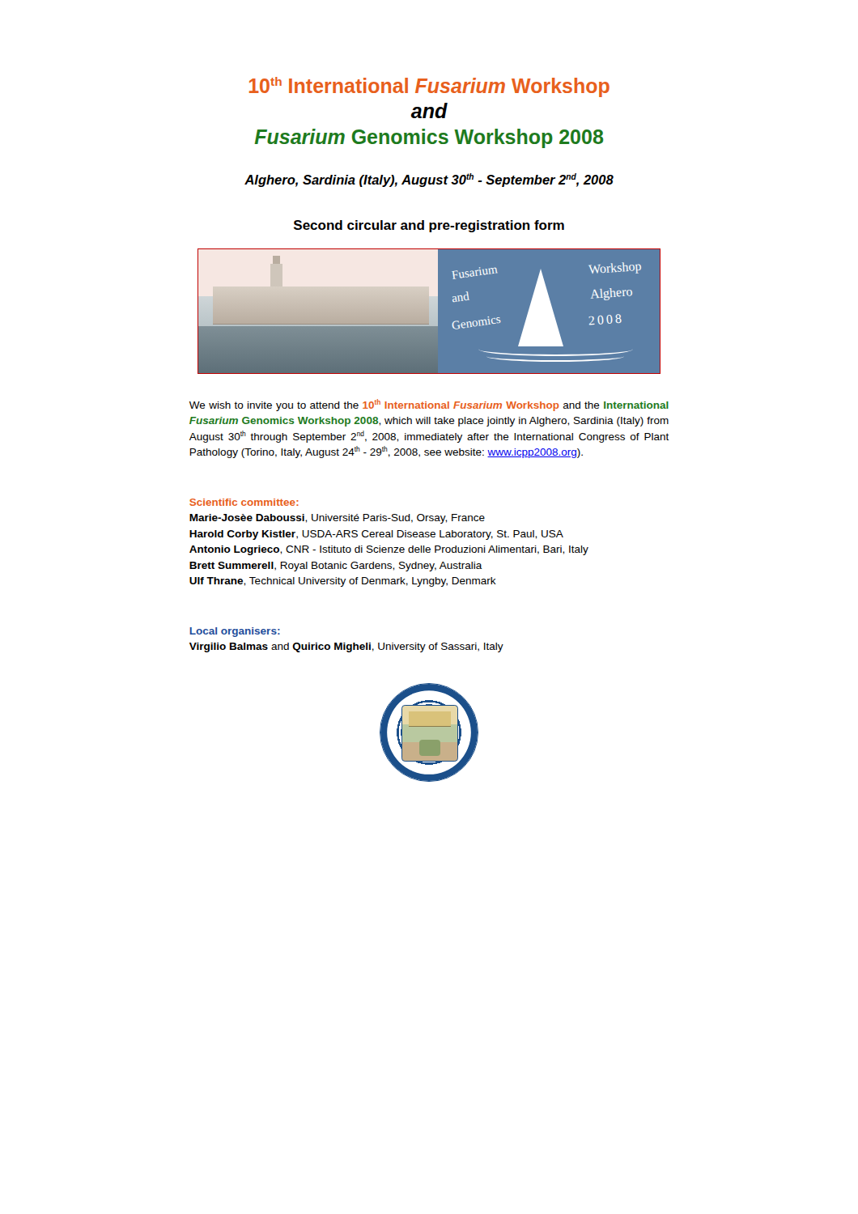10th International Fusarium Workshop
and
Fusarium Genomics Workshop 2008
Alghero, Sardinia (Italy), August 30th - September 2nd, 2008
Second circular and pre-registration form
Fusarium and Genomics Workshop Alghero 2008
We wish to invite you to attend the 10th International Fusarium Workshop and the International Fusarium Genomics Workshop 2008, which will take place jointly in Alghero, Sardinia (Italy) from August 30th through September 2nd, 2008, immediately after the International Congress of Plant Pathology (Torino, Italy, August 24th - 29th, 2008, see website: www.icpp2008.org).
Scientific committee:
Marie-Josèe Daboussi, Université Paris-Sud, Orsay, France
Harold Corby Kistler, USDA-ARS Cereal Disease Laboratory, St. Paul, USA
Antonio Logrieco, CNR - Istituto di Scienze delle Produzioni Alimentari, Bari, Italy
Brett Summerell, Royal Botanic Gardens, Sydney, Australia
Ulf Thrane, Technical University of Denmark, Lyngby, Denmark
Local organisers:
Virgilio Balmas and Quirico Migheli, University of Sassari, Italy